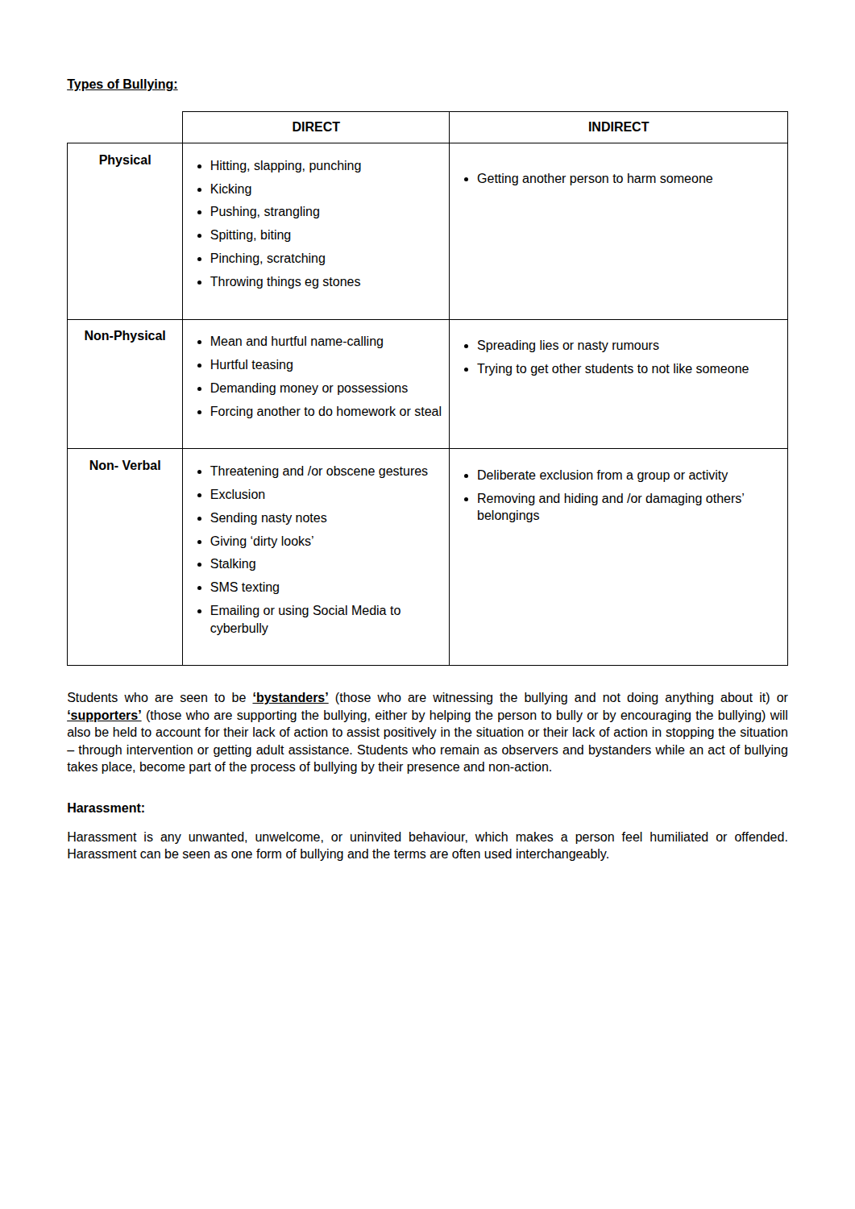Types of Bullying:
| | DIRECT | INDIRECT |
| --- | --- | --- |
| Physical | Hitting, slapping, punching Kicking Pushing, strangling Spitting, biting Pinching, scratching Throwing things eg stones | Getting another person to harm someone |
| Non-Physical | Mean and hurtful name-calling Hurtful teasing Demanding money or possessions Forcing another to do homework or steal | Spreading lies or nasty rumours Trying to get other students to not like someone |
| Non- Verbal | Threatening and /or obscene gestures Exclusion Sending nasty notes Giving ‘dirty looks’ Stalking SMS texting Emailing or using Social Media to cyberbully | Deliberate exclusion from a group or activity Removing and hiding and /or damaging others’ belongings |
Students who are seen to be ‘bystanders’ (those who are witnessing the bullying and not doing anything about it) or ‘supporters’ (those who are supporting the bullying, either by helping the person to bully or by encouraging the bullying) will also be held to account for their lack of action to assist positively in the situation or their lack of action in stopping the situation – through intervention or getting adult assistance. Students who remain as observers and bystanders while an act of bullying takes place, become part of the process of bullying by their presence and non-action.
Harassment:
Harassment is any unwanted, unwelcome, or uninvited behaviour, which makes a person feel humiliated or offended. Harassment can be seen as one form of bullying and the terms are often used interchangeably.